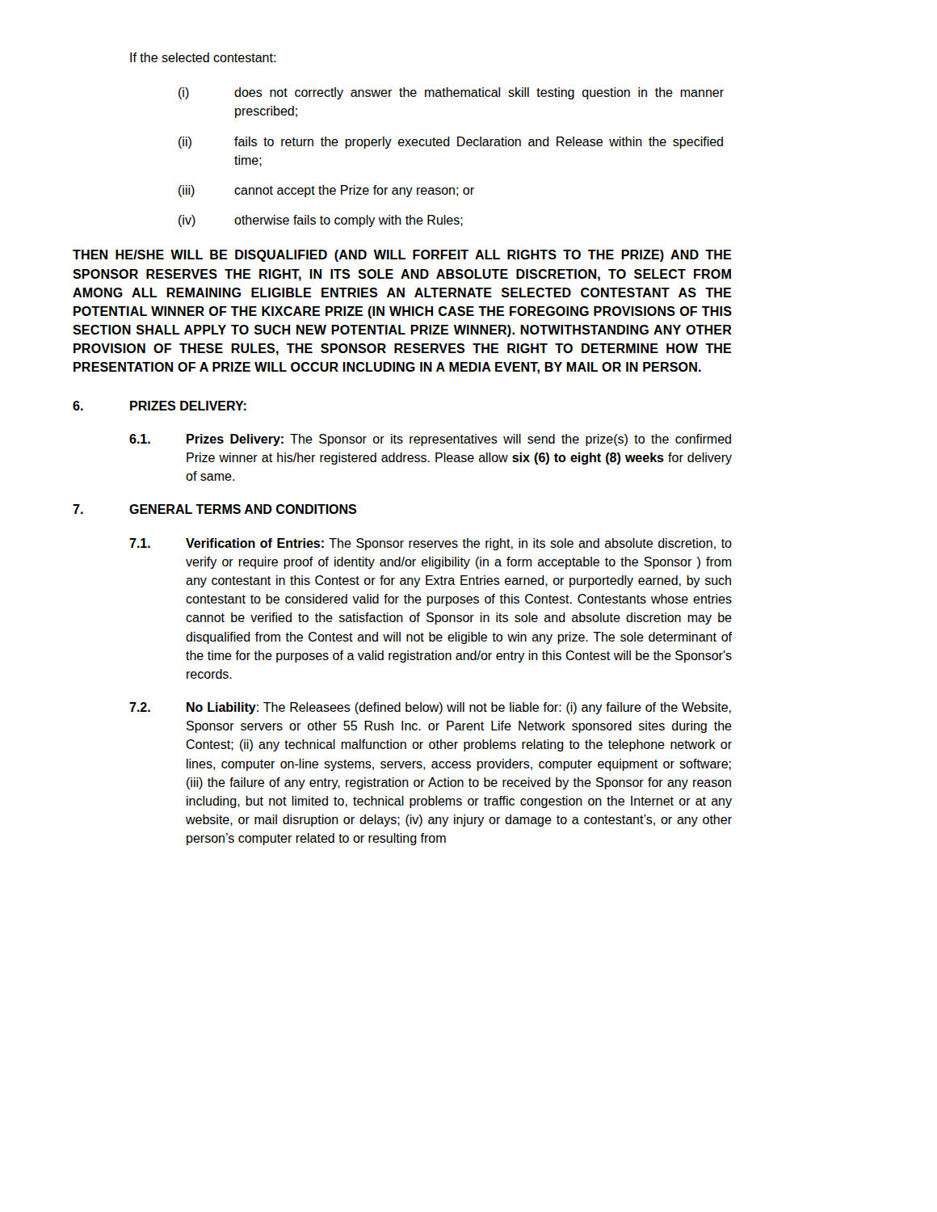If the selected contestant:
(i) does not correctly answer the mathematical skill testing question in the manner prescribed;
(ii) fails to return the properly executed Declaration and Release within the specified time;
(iii) cannot accept the Prize for any reason; or
(iv) otherwise fails to comply with the Rules;
Then he/she will be disqualified (and will forfeit all rights to the prize) and the Sponsor reserves the right, in its sole and absolute discretion, to select from among all remaining eligible entries an alternate selected contestant as the potential winner of the KixCare prize (in which case the foregoing provisions of this section shall apply to such new potential prize winner). Notwithstanding any other provision of these Rules, the Sponsor reserves the right to determine how the presentation of a prize will occur including in a media event, by mail or in person.
6. PRIZES DELIVERY:
6.1.
Prizes Delivery: The Sponsor or its representatives will send the prize(s) to the confirmed Prize winner at his/her registered address. Please allow six (6) to eight (8) weeks for delivery of same.
7. GENERAL TERMS AND CONDITIONS
7.1.
Verification of Entries: The Sponsor reserves the right, in its sole and absolute discretion, to verify or require proof of identity and/or eligibility (in a form acceptable to the Sponsor ) from any contestant in this Contest or for any Extra Entries earned, or purportedly earned, by such contestant to be considered valid for the purposes of this Contest. Contestants whose entries cannot be verified to the satisfaction of Sponsor in its sole and absolute discretion may be disqualified from the Contest and will not be eligible to win any prize. The sole determinant of the time for the purposes of a valid registration and/or entry in this Contest will be the Sponsor's records.
7.2.
No Liability: The Releasees (defined below) will not be liable for: (i) any failure of the Website, Sponsor servers or other 55 Rush Inc. or Parent Life Network sponsored sites during the Contest; (ii) any technical malfunction or other problems relating to the telephone network or lines, computer on-line systems, servers, access providers, computer equipment or software; (iii) the failure of any entry, registration or Action to be received by the Sponsor for any reason including, but not limited to, technical problems or traffic congestion on the Internet or at any website, or mail disruption or delays; (iv) any injury or damage to a contestant’s, or any other person’s computer related to or resulting from